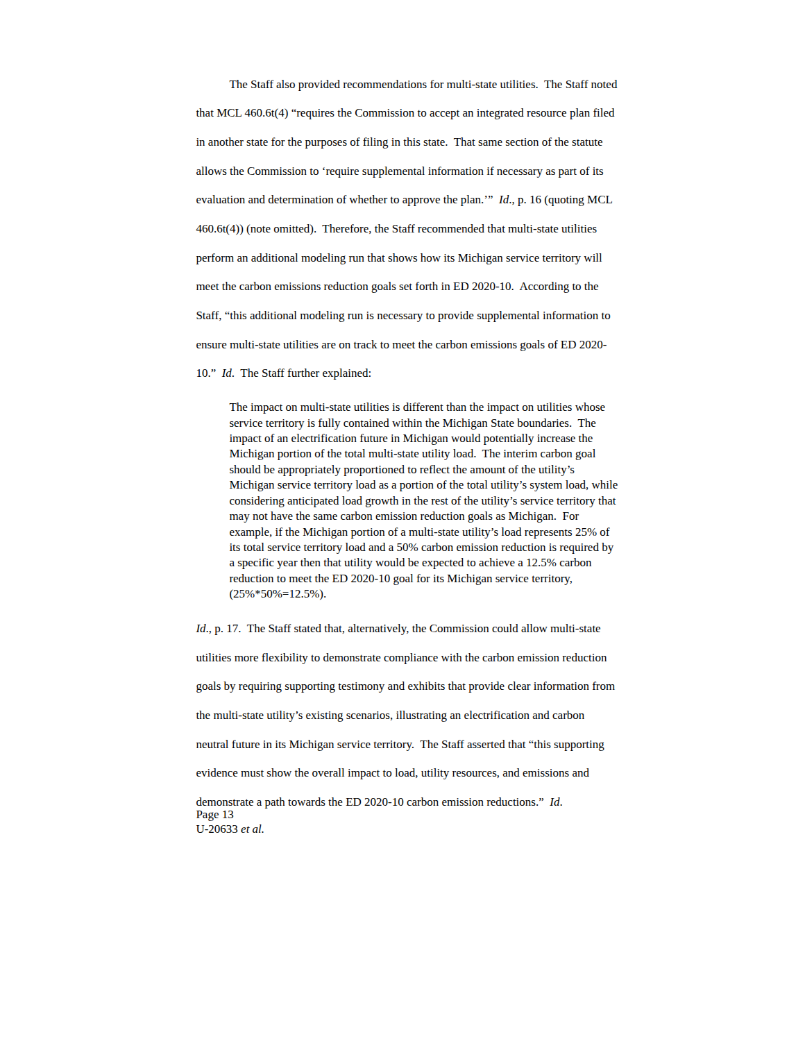The Staff also provided recommendations for multi-state utilities. The Staff noted that MCL 460.6t(4) “requires the Commission to accept an integrated resource plan filed in another state for the purposes of filing in this state. That same section of the statute allows the Commission to ‘require supplemental information if necessary as part of its evaluation and determination of whether to approve the plan.’” Id., p. 16 (quoting MCL 460.6t(4)) (note omitted). Therefore, the Staff recommended that multi-state utilities perform an additional modeling run that shows how its Michigan service territory will meet the carbon emissions reduction goals set forth in ED 2020-10. According to the Staff, “this additional modeling run is necessary to provide supplemental information to ensure multi-state utilities are on track to meet the carbon emissions goals of ED 2020-10.” Id. The Staff further explained:
The impact on multi-state utilities is different than the impact on utilities whose service territory is fully contained within the Michigan State boundaries. The impact of an electrification future in Michigan would potentially increase the Michigan portion of the total multi-state utility load. The interim carbon goal should be appropriately proportioned to reflect the amount of the utility’s Michigan service territory load as a portion of the total utility’s system load, while considering anticipated load growth in the rest of the utility’s service territory that may not have the same carbon emission reduction goals as Michigan. For example, if the Michigan portion of a multi-state utility’s load represents 25% of its total service territory load and a 50% carbon emission reduction is required by a specific year then that utility would be expected to achieve a 12.5% carbon reduction to meet the ED 2020-10 goal for its Michigan service territory, (25%*50%=12.5%).
Id., p. 17. The Staff stated that, alternatively, the Commission could allow multi-state utilities more flexibility to demonstrate compliance with the carbon emission reduction goals by requiring supporting testimony and exhibits that provide clear information from the multi-state utility’s existing scenarios, illustrating an electrification and carbon neutral future in its Michigan service territory. The Staff asserted that “this supporting evidence must show the overall impact to load, utility resources, and emissions and demonstrate a path towards the ED 2020-10 carbon emission reductions.” Id.
Page 13
U-20633 et al.